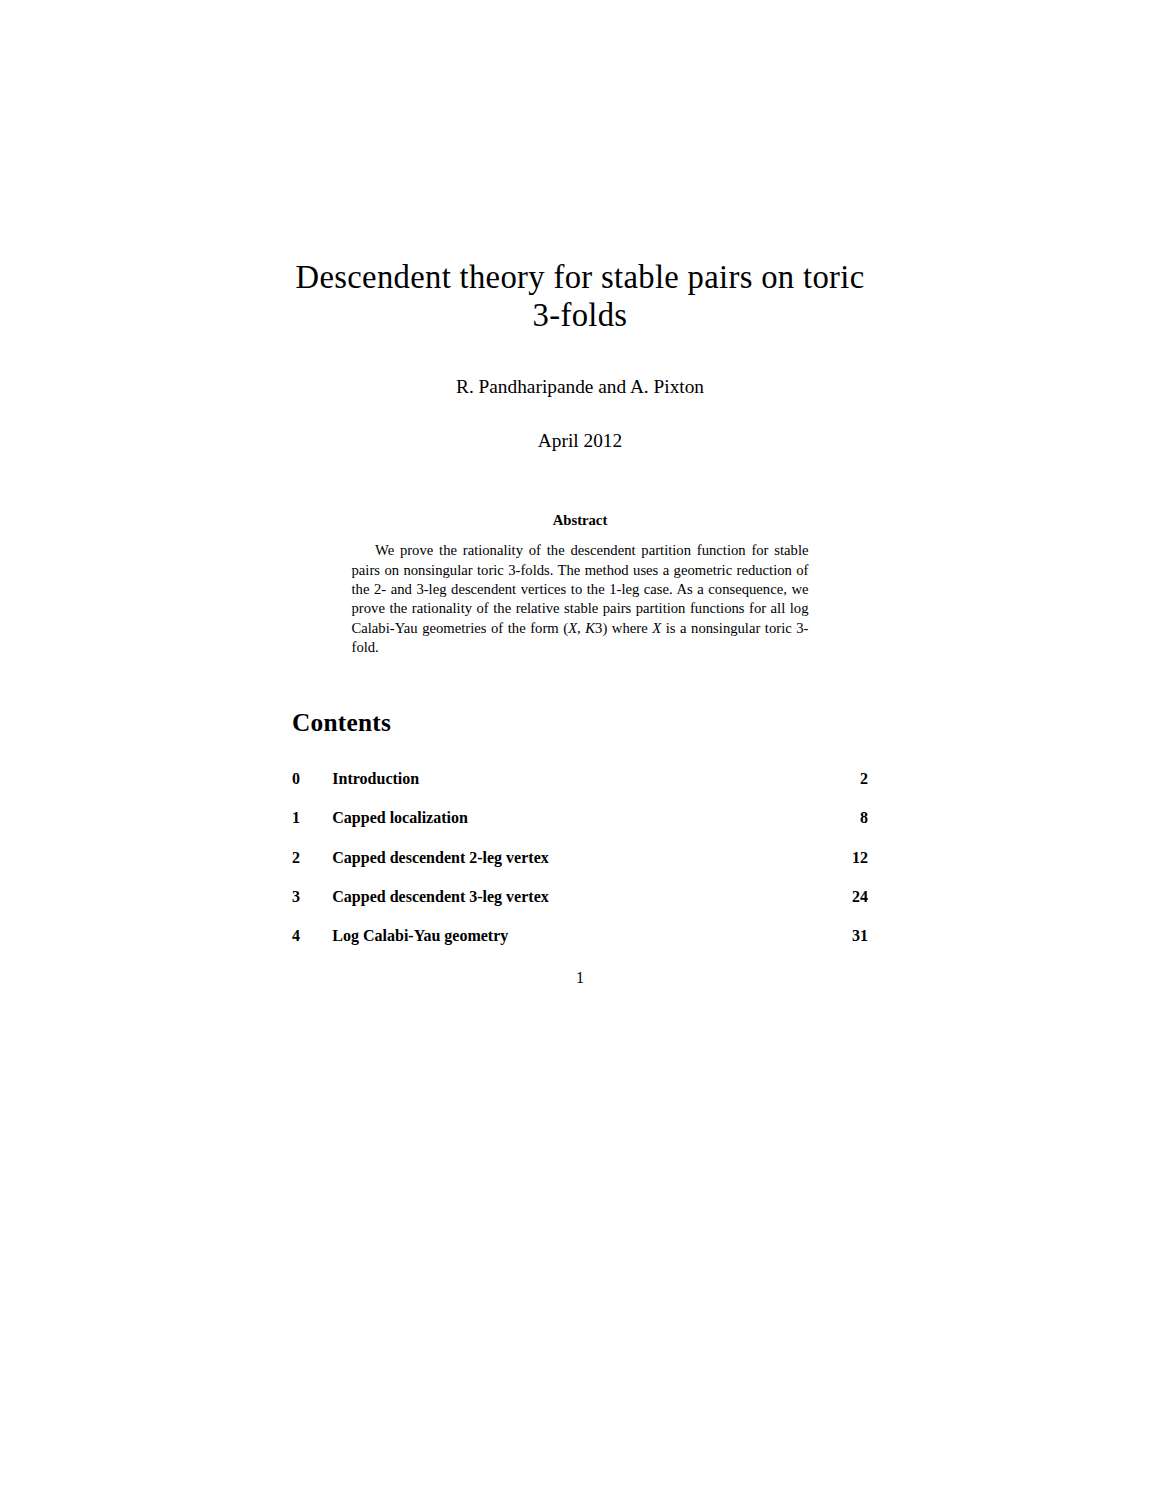Descendent theory for stable pairs on toric
3-folds
R. Pandharipande and A. Pixton
April 2012
Abstract
We prove the rationality of the descendent partition function for stable pairs on nonsingular toric 3-folds. The method uses a geometric reduction of the 2- and 3-leg descendent vertices to the 1-leg case. As a consequence, we prove the rationality of the relative stable pairs partition functions for all log Calabi-Yau geometries of the form (X, K3) where X is a nonsingular toric 3-fold.
Contents
| 0 | Introduction | 2 |
| 1 | Capped localization | 8 |
| 2 | Capped descendent 2-leg vertex | 12 |
| 3 | Capped descendent 3-leg vertex | 24 |
| 4 | Log Calabi-Yau geometry | 31 |
1